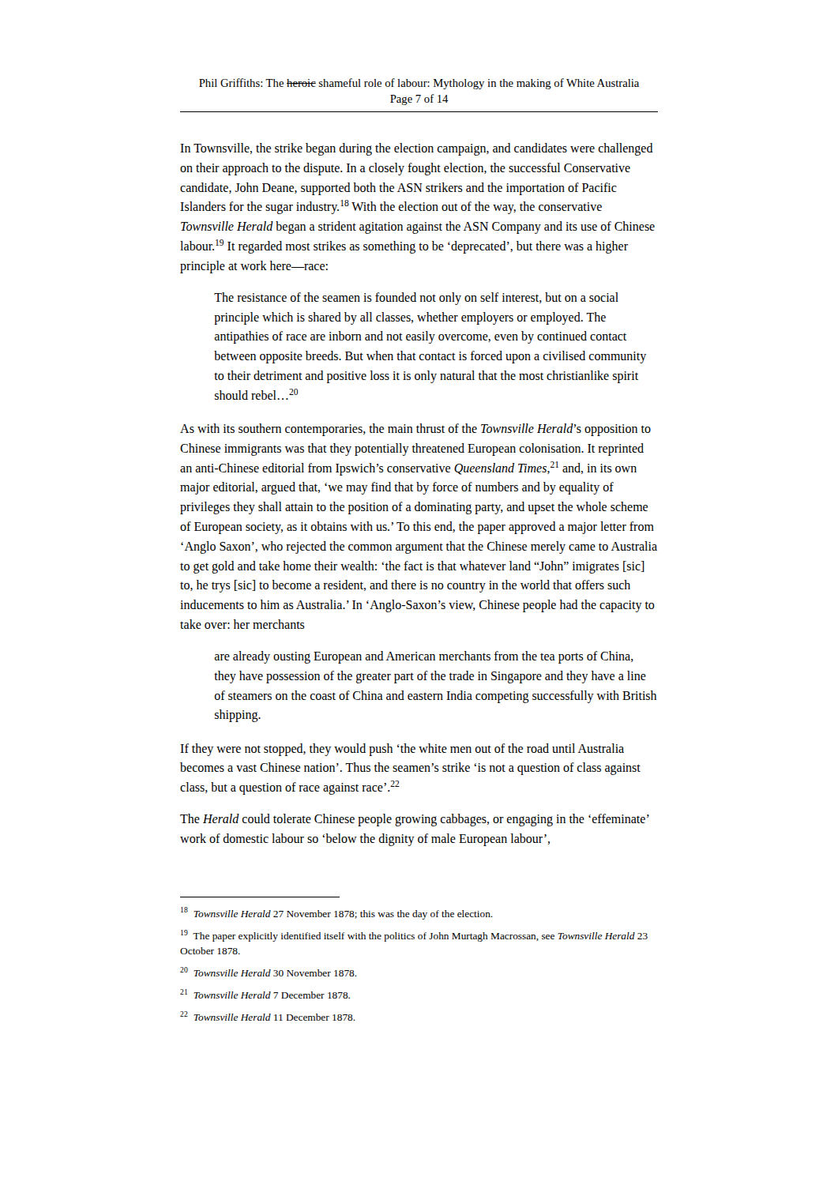Phil Griffiths: The heroic shameful role of labour: Mythology in the making of White Australia
Page 7 of 14
In Townsville, the strike began during the election campaign, and candidates were challenged on their approach to the dispute. In a closely fought election, the successful Conservative candidate, John Deane, supported both the ASN strikers and the importation of Pacific Islanders for the sugar industry.18 With the election out of the way, the conservative Townsville Herald began a strident agitation against the ASN Company and its use of Chinese labour.19 It regarded most strikes as something to be ‘deprecated’, but there was a higher principle at work here—race:
The resistance of the seamen is founded not only on self interest, but on a social principle which is shared by all classes, whether employers or employed. The antipathies of race are inborn and not easily overcome, even by continued contact between opposite breeds. But when that contact is forced upon a civilised community to their detriment and positive loss it is only natural that the most christianlike spirit should rebel…20
As with its southern contemporaries, the main thrust of the Townsville Herald’s opposition to Chinese immigrants was that they potentially threatened European colonisation. It reprinted an anti-Chinese editorial from Ipswich’s conservative Queensland Times,21 and, in its own major editorial, argued that, ‘we may find that by force of numbers and by equality of privileges they shall attain to the position of a dominating party, and upset the whole scheme of European society, as it obtains with us.’ To this end, the paper approved a major letter from ‘Anglo Saxon’, who rejected the common argument that the Chinese merely came to Australia to get gold and take home their wealth: ‘the fact is that whatever land “John” imigrates [sic] to, he trys [sic] to become a resident, and there is no country in the world that offers such inducements to him as Australia.’ In ‘Anglo-Saxon’s view, Chinese people had the capacity to take over: her merchants
are already ousting European and American merchants from the tea ports of China, they have possession of the greater part of the trade in Singapore and they have a line of steamers on the coast of China and eastern India competing successfully with British shipping.
If they were not stopped, they would push ‘the white men out of the road until Australia becomes a vast Chinese nation’. Thus the seamen’s strike ‘is not a question of class against class, but a question of race against race’.22
The Herald could tolerate Chinese people growing cabbages, or engaging in the ‘effeminate’ work of domestic labour so ‘below the dignity of male European labour’,
18 Townsville Herald 27 November 1878; this was the day of the election.
19 The paper explicitly identified itself with the politics of John Murtagh Macrossan, see Townsville Herald 23 October 1878.
20 Townsville Herald 30 November 1878.
21 Townsville Herald 7 December 1878.
22 Townsville Herald 11 December 1878.